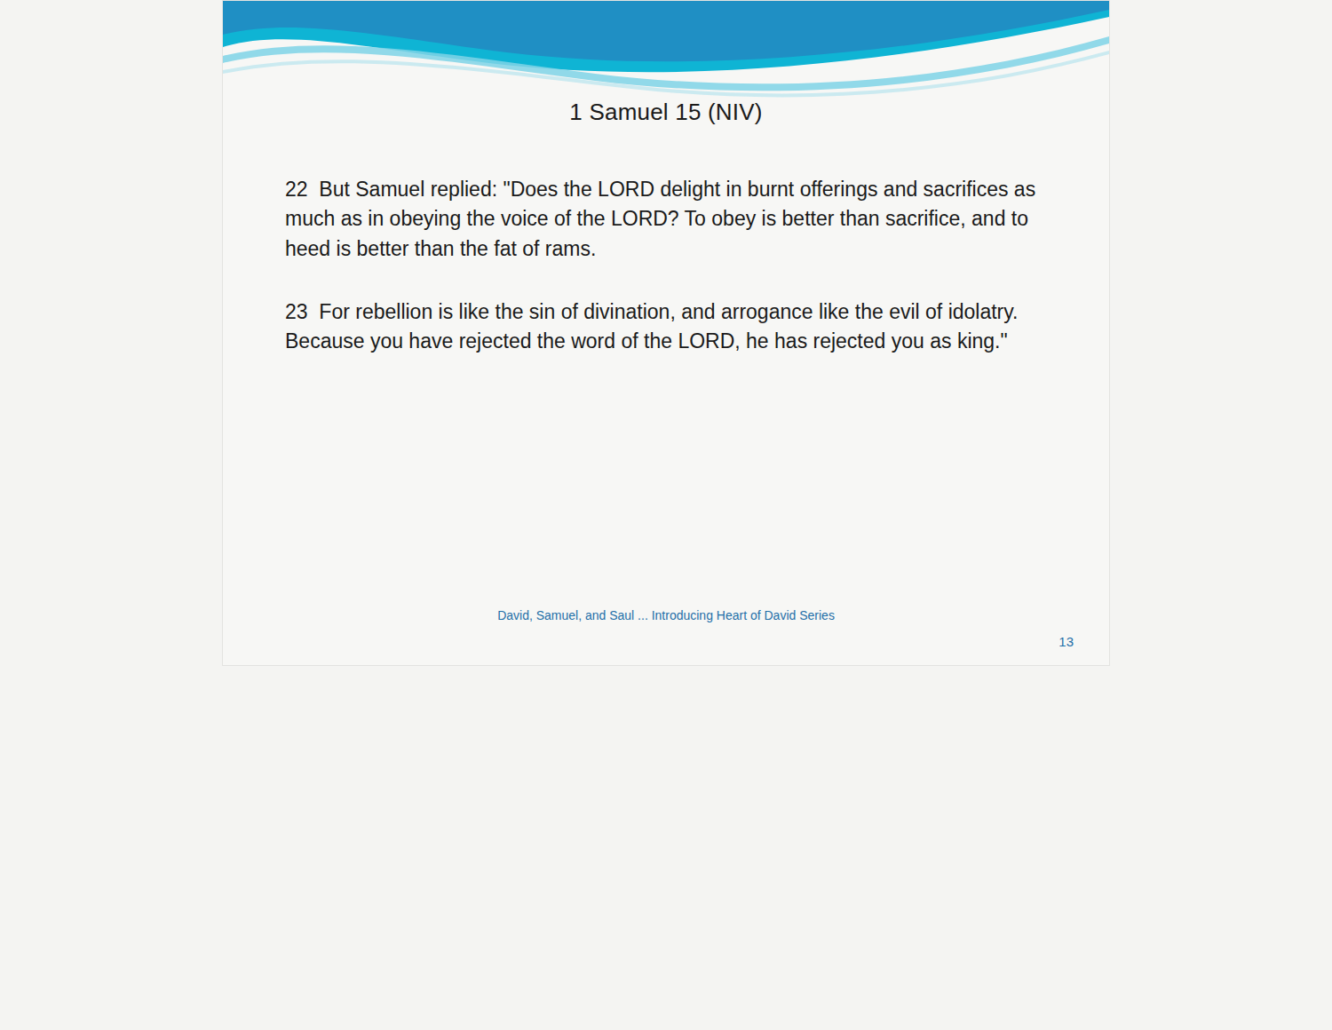1 Samuel 15 (NIV)
22 But Samuel replied: "Does the LORD delight in burnt offerings and sacrifices as much as in obeying the voice of the LORD? To obey is better than sacrifice, and to heed is better than the fat of rams.
23 For rebellion is like the sin of divination, and arrogance like the evil of idolatry. Because you have rejected the word of the LORD, he has rejected you as king."
David, Samuel, and Saul ... Introducing Heart of David Series
13